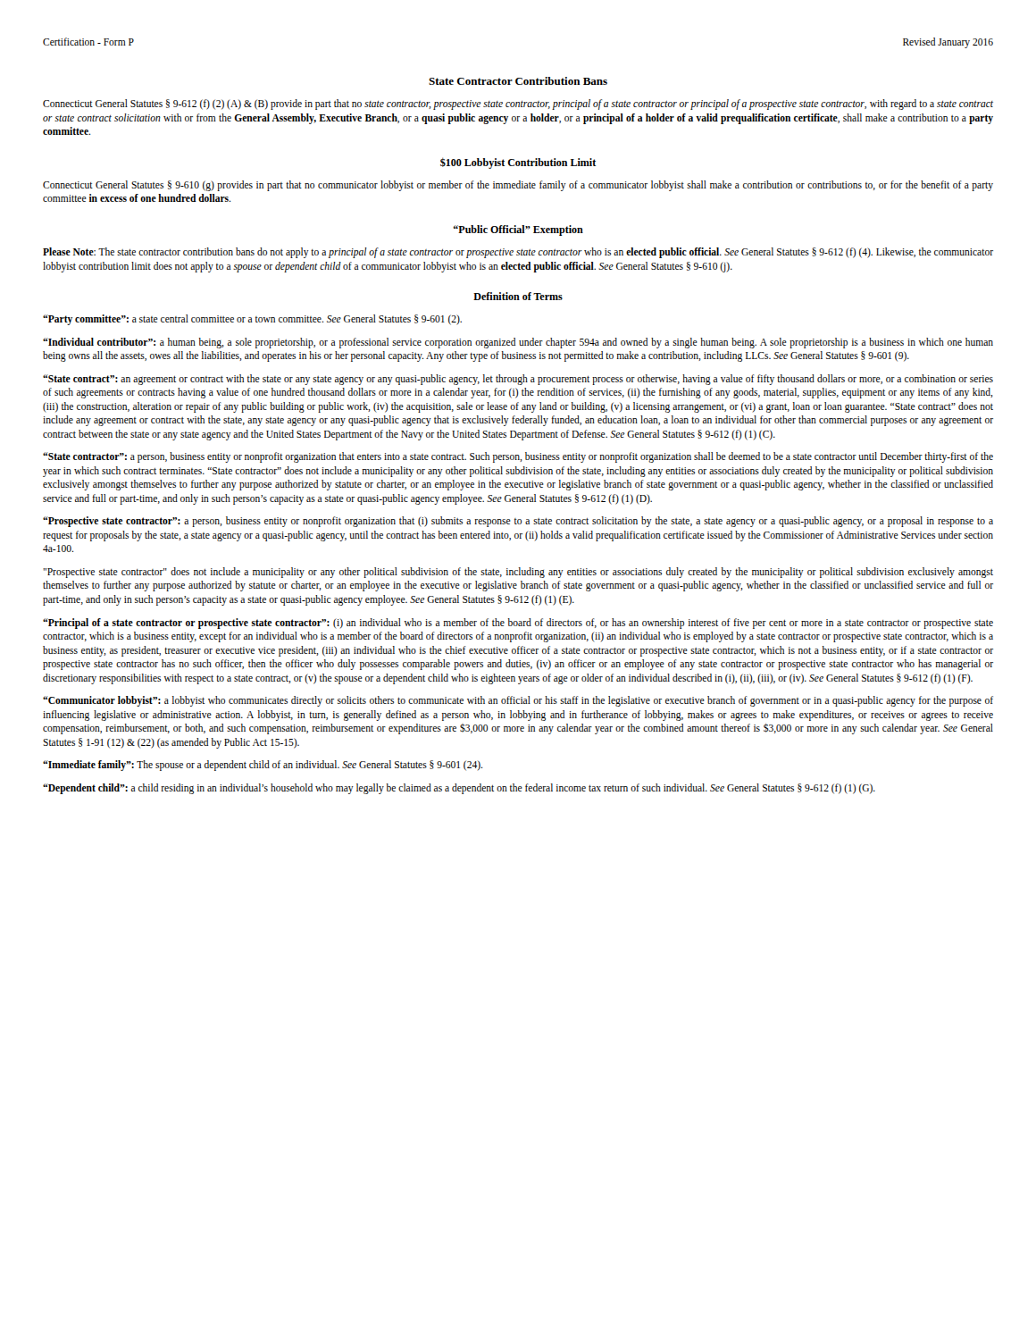Certification - Form P Revised January 2016
State Contractor Contribution Bans
Connecticut General Statutes § 9-612 (f) (2) (A) & (B) provide in part that no state contractor, prospective state contractor, principal of a state contractor or principal of a prospective state contractor, with regard to a state contract or state contract solicitation with or from the General Assembly, Executive Branch, or a quasi public agency or a holder, or a principal of a holder of a valid prequalification certificate, shall make a contribution to a party committee.
$100 Lobbyist Contribution Limit
Connecticut General Statutes § 9‑610 (g) provides in part that no communicator lobbyist or member of the immediate family of a communicator lobbyist shall make a contribution or contributions to, or for the benefit of a party committee in excess of one hundred dollars.
“Public Official” Exemption
Please Note: The state contractor contribution bans do not apply to a principal of a state contractor or prospective state contractor who is an elected public official. See General Statutes § 9‑612 (f) (4). Likewise, the communicator lobbyist contribution limit does not apply to a spouse or dependent child of a communicator lobbyist who is an elected public official. See General Statutes § 9‑610 (j).
Definition of Terms
“Party committee”: a state central committee or a town committee. See General Statutes § 9‑601 (2).
“Individual contributor”: a human being, a sole proprietorship, or a professional service corporation organized under chapter 594a and owned by a single human being. A sole proprietorship is a business in which one human being owns all the assets, owes all the liabilities, and operates in his or her personal capacity. Any other type of business is not permitted to make a contribution, including LLCs. See General Statutes § 9-601 (9).
“State contract”: an agreement or contract with the state or any state agency or any quasi-public agency, let through a procurement process or otherwise, having a value of fifty thousand dollars or more, or a combination or series of such agreements or contracts having a value of one hundred thousand dollars or more in a calendar year, for (i) the rendition of services, (ii) the furnishing of any goods, material, supplies, equipment or any items of any kind, (iii) the construction, alteration or repair of any public building or public work, (iv) the acquisition, sale or lease of any land or building, (v) a licensing arrangement, or (vi) a grant, loan or loan guarantee. “State contract” does not include any agreement or contract with the state, any state agency or any quasi-public agency that is exclusively federally funded, an education loan, a loan to an individual for other than commercial purposes or any agreement or contract between the state or any state agency and the United States Department of the Navy or the United States Department of Defense. See General Statutes § 9-612 (f) (1) (C).
“State contractor”: a person, business entity or nonprofit organization that enters into a state contract. Such person, business entity or nonprofit organization shall be deemed to be a state contractor until December thirty‑first of the year in which such contract terminates. “State contractor” does not include a municipality or any other political subdivision of the state, including any entities or associations duly created by the municipality or political subdivision exclusively amongst themselves to further any purpose authorized by statute or charter, or an employee in the executive or legislative branch of state government or a quasi‑public agency, whether in the classified or unclassified service and full or part‑time, and only in such person’s capacity as a state or quasi‑public agency employee. See General Statutes § 9‑612 (f) (1) (D).
“Prospective state contractor”: a person, business entity or nonprofit organization that (i) submits a response to a state contract solicitation by the state, a state agency or a quasi‑public agency, or a proposal in response to a request for proposals by the state, a state agency or a quasi‑public agency, until the contract has been entered into, or (ii) holds a valid prequalification certificate issued by the Commissioner of Administrative Services under section 4a‑100.
"Prospective state contractor" does not include a municipality or any other political subdivision of the state, including any entities or associations duly created by the municipality or political subdivision exclusively amongst themselves to further any purpose authorized by statute or charter, or an employee in the executive or legislative branch of state government or a quasi‑public agency, whether in the classified or unclassified service and full or part‑time, and only in such person’s capacity as a state or quasi‑public agency employee. See General Statutes § 9‑612 (f) (1) (E).
“Principal of a state contractor or prospective state contractor”: (i) an individual who is a member of the board of directors of, or has an ownership interest of five per cent or more in a state contractor or prospective state contractor, which is a business entity, except for an individual who is a member of the board of directors of a nonprofit organization, (ii) an individual who is employed by a state contractor or prospective state contractor, which is a business entity, as president, treasurer or executive vice president, (iii) an individual who is the chief executive officer of a state contractor or prospective state contractor, which is not a business entity, or if a state contractor or prospective state contractor has no such officer, then the officer who duly possesses comparable powers and duties, (iv) an officer or an employee of any state contractor or prospective state contractor who has managerial or discretionary responsibilities with respect to a state contract, or (v) the spouse or a dependent child who is eighteen years of age or older of an individual described in (i), (ii), (iii), or (iv). See General Statutes § 9-612 (f) (1) (F).
“Communicator lobbyist”: a lobbyist who communicates directly or solicits others to communicate with an official or his staff in the legislative or executive branch of government or in a quasi-public agency for the purpose of influencing legislative or administrative action. A lobbyist, in turn, is generally defined as a person who, in lobbying and in furtherance of lobbying, makes or agrees to make expenditures, or receives or agrees to receive compensation, reimbursement, or both, and such compensation, reimbursement or expenditures are $3,000 or more in any calendar year or the combined amount thereof is $3,000 or more in any such calendar year. See General Statutes § 1-91 (12) & (22) (as amended by Public Act 15-15).
“Immediate family”: The spouse or a dependent child of an individual. See General Statutes § 9-601 (24).
“Dependent child”: a child residing in an individual’s household who may legally be claimed as a dependent on the federal income tax return of such individual. See General Statutes § 9-612 (f) (1) (G).